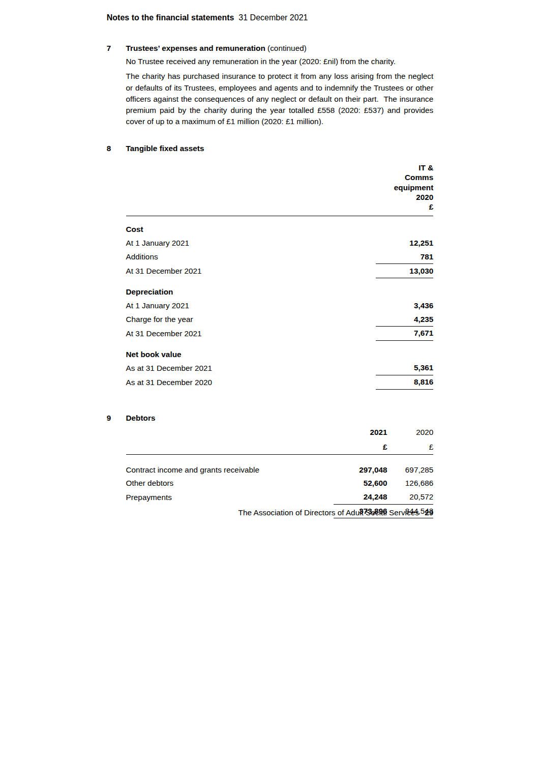Notes to the financial statements 31 December 2021
7
Trustees’ expenses and remuneration (continued)
No Trustee received any remuneration in the year (2020: £nil) from the charity.
The charity has purchased insurance to protect it from any loss arising from the neglect or defaults of its Trustees, employees and agents and to indemnify the Trustees or other officers against the consequences of any neglect or default on their part. The insurance premium paid by the charity during the year totalled £558 (2020: £537) and provides cover of up to a maximum of £1 million (2020: £1 million).
8
Tangible fixed assets
| | IT & Comms equipment 2020 £ |
| Cost | |
| At 1 January 2021 | 12,251 |
| Additions | 781 |
| At 31 December 2021 | 13,030 |
| Depreciation | |
| At 1 January 2021 | 3,436 |
| Charge for the year | 4,235 |
| At 31 December 2021 | 7,671 |
| Net book value | |
| As at 31 December 2021 | 5,361 |
| As at 31 December 2020 | 8,816 |
9
Debtors
| | 2021 | 2020 |
| | £ | £ |
| Contract income and grants receivable | 297,048 | 697,285 |
| Other debtors | 52,600 | 126,686 |
| Prepayments | 24,248 | 20,572 |
| | 373,896 | 844,543 |
The Association of Directors of Adult Social Services29